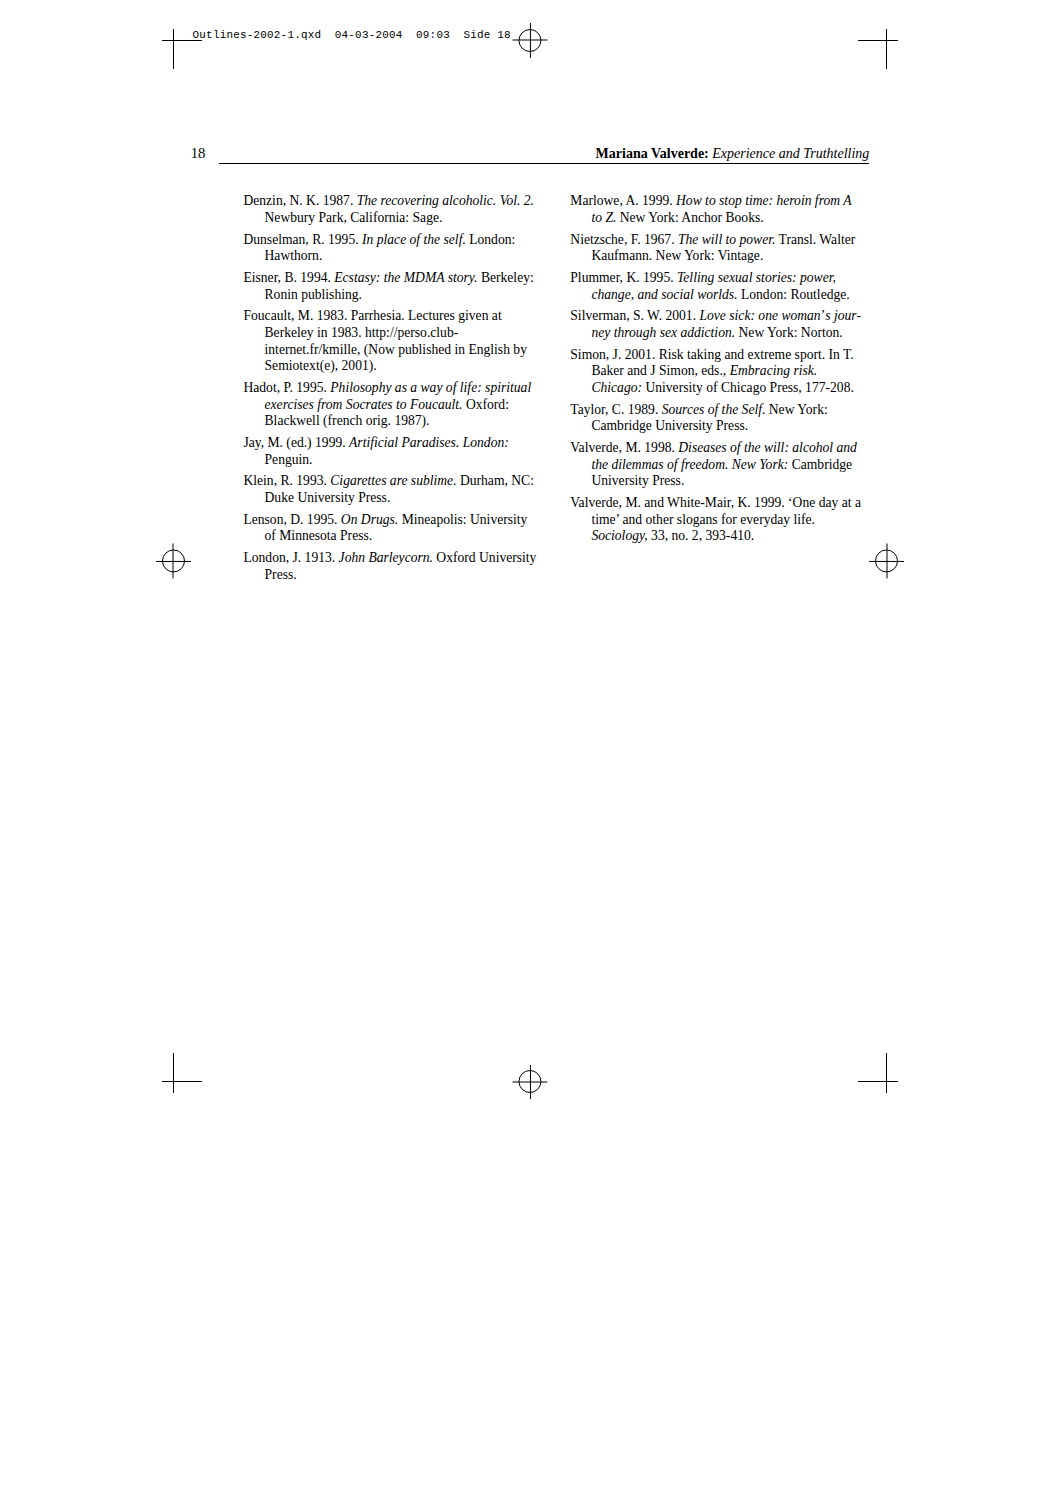Outlines-2002-1.qxd 04-03-2004 09:03 Side 18
18
Mariana Valverde: Experience and Truthtelling
Denzin, N. K. 1987. The recovering alcoholic. Vol. 2. Newbury Park, California: Sage.
Dunselman, R. 1995. In place of the self. London: Hawthorn.
Eisner, B. 1994. Ecstasy: the MDMA story. Berkeley: Ronin publishing.
Foucault, M. 1983. Parrhesia. Lectures given at Berkeley in 1983. http://perso.club-internet.fr/kmille, (Now published in English by Semiotext(e), 2001).
Hadot, P. 1995. Philosophy as a way of life: spiritual exercises from Socrates to Foucault. Oxford: Blackwell (french orig. 1987).
Jay, M. (ed.) 1999. Artificial Paradises. London: Penguin.
Klein, R. 1993. Cigarettes are sublime. Durham, NC: Duke University Press.
Lenson, D. 1995. On Drugs. Mineapolis: University of Minnesota Press.
London, J. 1913. John Barleycorn. Oxford University Press.
Marlowe, A. 1999. How to stop time: heroin from A to Z. New York: Anchor Books.
Nietzsche, F. 1967. The will to power. Transl. Walter Kaufmann. New York: Vintage.
Plummer, K. 1995. Telling sexual stories: power, change, and social worlds. London: Routledge.
Silverman, S. W. 2001. Love sick: one woman’s journey through sex addiction. New York: Norton.
Simon, J. 2001. Risk taking and extreme sport. In T. Baker and J Simon, eds., Embracing risk. Chicago: University of Chicago Press, 177-208.
Taylor, C. 1989. Sources of the Self. New York: Cambridge University Press.
Valverde, M. 1998. Diseases of the will: alcohol and the dilemmas of freedom. New York: Cambridge University Press.
Valverde, M. and White-Mair, K. 1999. ‘One day at a time’ and other slogans for everyday life. Sociology, 33, no. 2, 393-410.